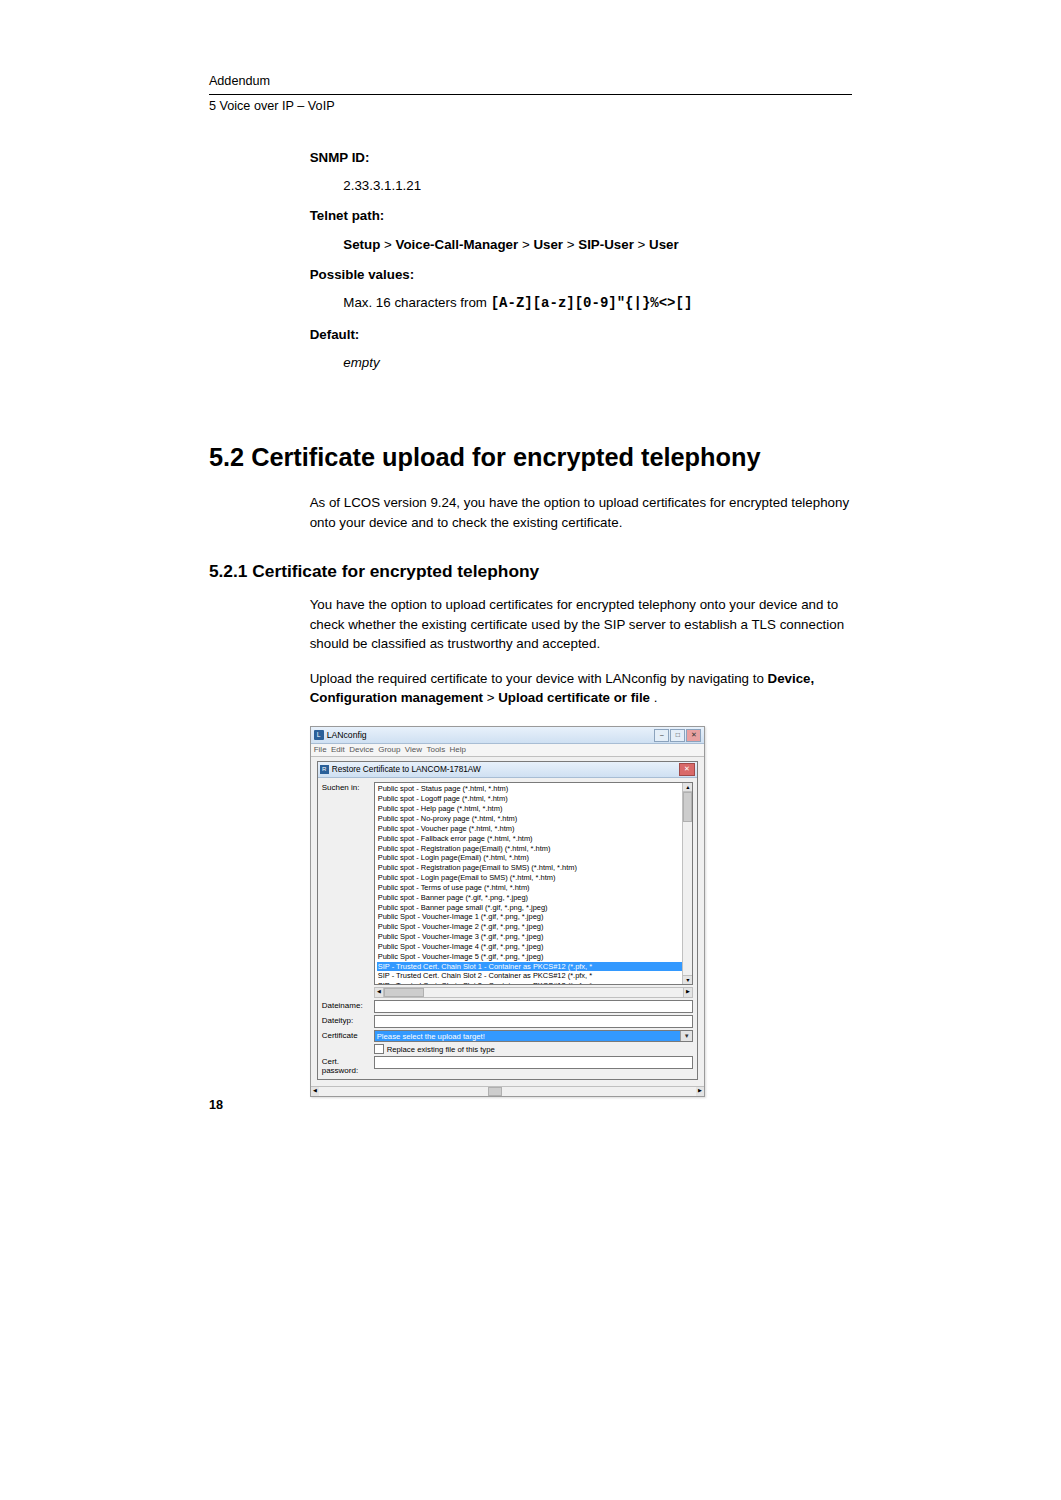Addendum
5 Voice over IP – VoIP
SNMP ID:
2.33.3.1.1.21
Telnet path:
Setup > Voice-Call-Manager > User > SIP-User > User
Possible values:
Max. 16 characters from [A-Z][a-z][0-9]"{|}%<>[]
Default:
empty
5.2 Certificate upload for encrypted telephony
As of LCOS version 9.24, you have the option to upload certificates for encrypted telephony onto your device and to check the existing certificate.
5.2.1 Certificate for encrypted telephony
You have the option to upload certificates for encrypted telephony onto your device and to check whether the existing certificate used by the SIP server to establish a TLS connection should be classified as trustworthy and accepted.
Upload the required certificate to your device with LANconfig by navigating to Device, Configuration management > Upload certificate or file .
L LANconfig –□✕
File Edit Device Group View Tools Help
R Restore Certificate to LANCOM-1781AW ✕
Suchen in:
Public spot - Status page (*.html, *.htm)
Public spot - Logoff page (*.html, *.htm)
Public spot - Help page (*.html, *.htm)
Public spot - No-proxy page (*.html, *.htm)
Public spot - Voucher page (*.html, *.htm)
Public spot - Fallback error page (*.html, *.htm)
Public spot - Registration page(Email) (*.html, *.htm)
Public spot - Login page(Email) (*.html, *.htm)
Public spot - Registration page(Email to SMS) (*.html, *.htm)
Public spot - Login page(Email to SMS) (*.html, *.htm)
Public spot - Terms of use page (*.html, *.htm)
Public spot - Banner page (*.gif, *.png, *.jpeg)
Public spot - Banner page small (*.gif, *.png, *.jpeg)
Public Spot - Voucher-Image 1 (*.gif, *.png, *.jpeg)
Public Spot - Voucher-Image 2 (*.gif, *.png, *.jpeg)
Public Spot - Voucher-Image 3 (*.gif, *.png, *.jpeg)
Public Spot - Voucher-Image 4 (*.gif, *.png, *.jpeg)
Public Spot - Voucher-Image 5 (*.gif, *.png, *.jpeg)
SIP - Trusted Cert. Chain Slot 1 - Container as PKCS#12 (*.pfx, *
SIP - Trusted Cert. Chain Slot 2 - Container as PKCS#12 (*.pfx, *
SIP - Trusted Cert. Chain Slot 3 - Container as PKCS#12 (*.pfx, *
SCEP-CA - Certificate list
SCEP-CA - Serial number
SCEP-CA - PKCS12 container with CA backup (requires passphra
SCEP-CA - PKCS12 container with RA backup (requires passphra
SCEP-CA - One Click Backup
CAPWAP - WLC_Script_1.lcs
CAPWAP - WLC_Script_2.lcs
CAPWAP - WLC_Script_3.lcs
Default certificate - Container as PKCS#12-File (*.pfx, *.p12)
▲
▼
◀
▶
Dateiname:
Dateityp:
Certificate
Please select the upload target!▼
Replace existing file of this type
Cert. password:
◀
▶
18